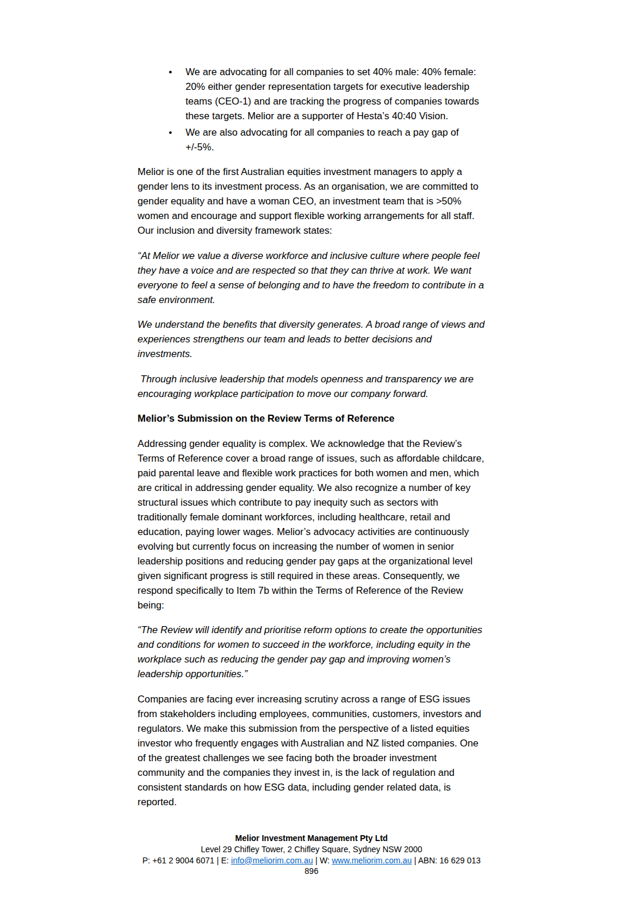We are advocating for all companies to set 40% male: 40% female: 20% either gender representation targets for executive leadership teams (CEO-1) and are tracking the progress of companies towards these targets. Melior are a supporter of Hesta’s 40:40 Vision.
We are also advocating for all companies to reach a pay gap of +/-5%.
Melior is one of the first Australian equities investment managers to apply a gender lens to its investment process. As an organisation, we are committed to gender equality and have a woman CEO, an investment team that is >50% women and encourage and support flexible working arrangements for all staff. Our inclusion and diversity framework states:
“At Melior we value a diverse workforce and inclusive culture where people feel they have a voice and are respected so that they can thrive at work. We want everyone to feel a sense of belonging and to have the freedom to contribute in a safe environment.
We understand the benefits that diversity generates. A broad range of views and experiences strengthens our team and leads to better decisions and investments.
Through inclusive leadership that models openness and transparency we are encouraging workplace participation to move our company forward.
Melior’s Submission on the Review Terms of Reference
Addressing gender equality is complex. We acknowledge that the Review’s Terms of Reference cover a broad range of issues, such as affordable childcare, paid parental leave and flexible work practices for both women and men, which are critical in addressing gender equality. We also recognize a number of key structural issues which contribute to pay inequity such as sectors with traditionally female dominant workforces, including healthcare, retail and education, paying lower wages. Melior’s advocacy activities are continuously evolving but currently focus on increasing the number of women in senior leadership positions and reducing gender pay gaps at the organizational level given significant progress is still required in these areas. Consequently, we respond specifically to Item 7b within the Terms of Reference of the Review being:
“The Review will identify and prioritise reform options to create the opportunities and conditions for women to succeed in the workforce, including equity in the workplace such as reducing the gender pay gap and improving women’s leadership opportunities.”
Companies are facing ever increasing scrutiny across a range of ESG issues from stakeholders including employees, communities, customers, investors and regulators. We make this submission from the perspective of a listed equities investor who frequently engages with Australian and NZ listed companies. One of the greatest challenges we see facing both the broader investment community and the companies they invest in, is the lack of regulation and consistent standards on how ESG data, including gender related data, is reported.
Melior Investment Management Pty Ltd
Level 29 Chifley Tower, 2 Chifley Square, Sydney NSW 2000
P: +61 2 9004 6071 | E: info@meliorim.com.au | W: www.meliorim.com.au | ABN: 16 629 013 896